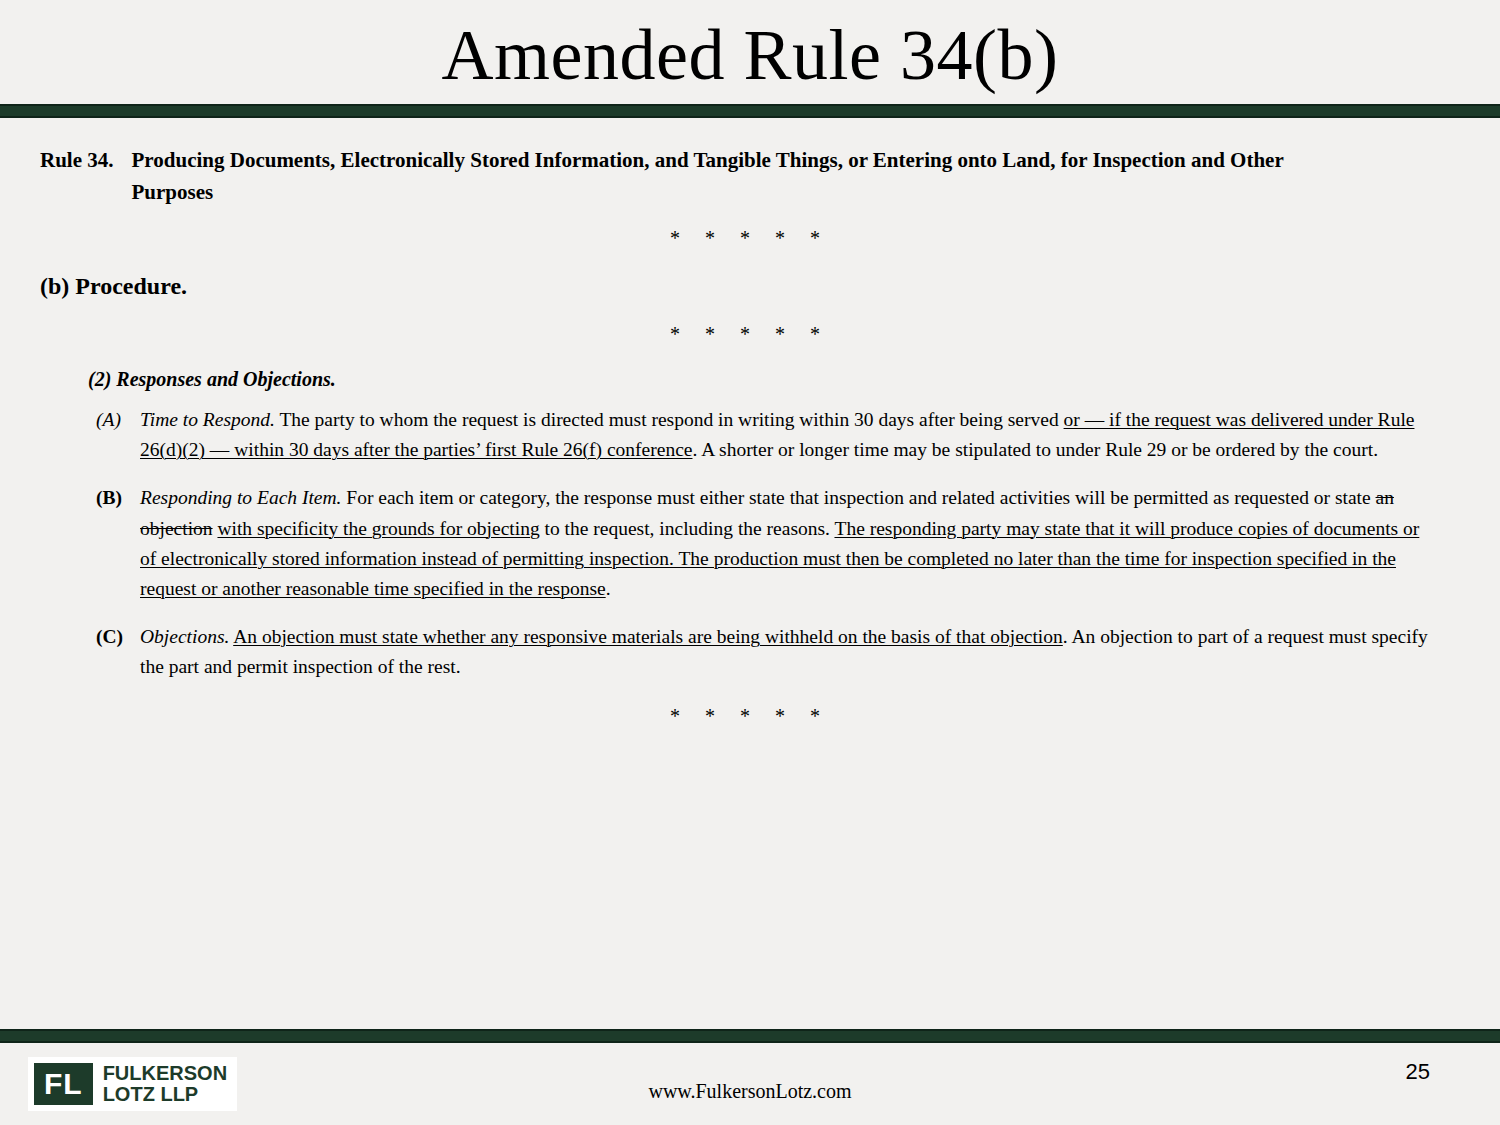Amended Rule 34(b)
Rule 34.
Producing Documents, Electronically Stored Information, and Tangible Things, or Entering onto Land, for Inspection and Other Purposes
* * * * *
(b) Procedure.
* * * * *
(2) Responses and Objections.
(A)
Time to Respond. The party to whom the request is directed must respond in writing within 30 days after being served or — if the request was delivered under Rule 26(d)(2) — within 30 days after the parties’ first Rule 26(f) conference. A shorter or longer time may be stipulated to under Rule 29 or be ordered by the court.
(B)
Responding to Each Item. For each item or category, the response must either state that inspection and related activities will be permitted as requested or state an objection with specificity the grounds for objecting to the request, including the reasons. The responding party may state that it will produce copies of documents or of electronically stored information instead of permitting inspection. The production must then be completed no later than the time for inspection specified in the request or another reasonable time specified in the response.
(C)
Objections. An objection must state whether any responsive materials are being withheld on the basis of that objection. An objection to part of a request must specify the part and permit inspection of the rest.
* * * * *
FL
Fulkerson
Lotz LLP
www.FulkersonLotz.com
25